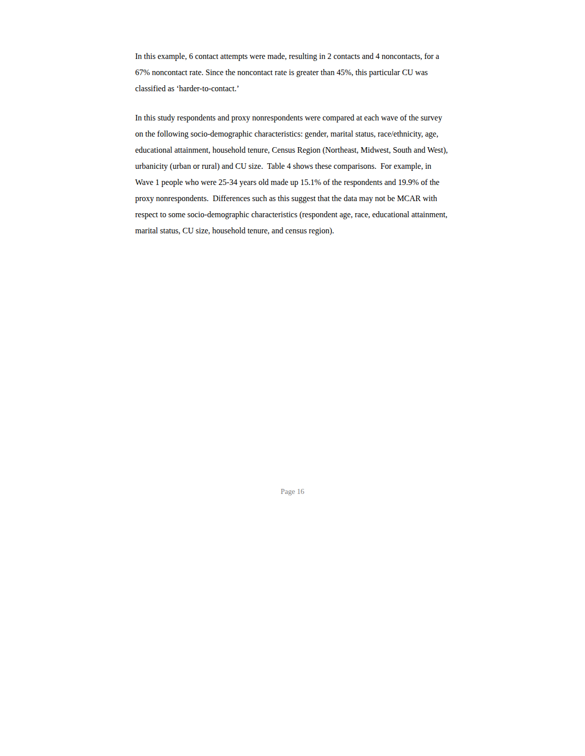In this example, 6 contact attempts were made, resulting in 2 contacts and 4 noncontacts, for a 67% noncontact rate. Since the noncontact rate is greater than 45%, this particular CU was classified as ‘harder-to-contact.’
In this study respondents and proxy nonrespondents were compared at each wave of the survey on the following socio-demographic characteristics: gender, marital status, race/ethnicity, age, educational attainment, household tenure, Census Region (Northeast, Midwest, South and West), urbanicity (urban or rural) and CU size. Table 4 shows these comparisons. For example, in Wave 1 people who were 25-34 years old made up 15.1% of the respondents and 19.9% of the proxy nonrespondents. Differences such as this suggest that the data may not be MCAR with respect to some socio-demographic characteristics (respondent age, race, educational attainment, marital status, CU size, household tenure, and census region).
Page 16